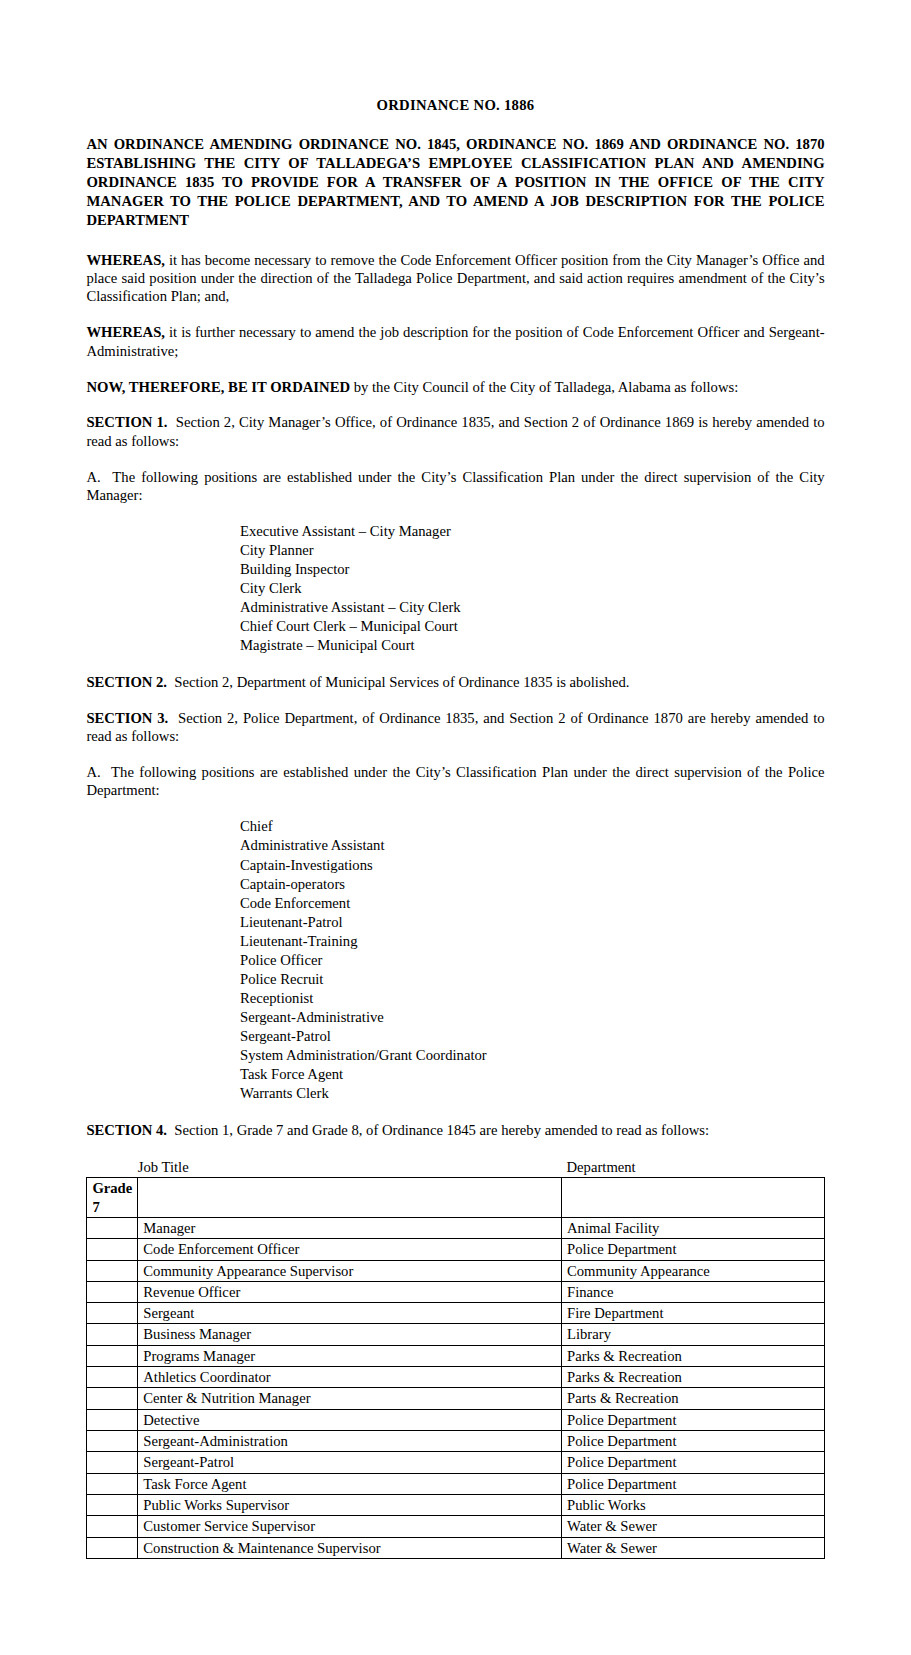ORDINANCE NO. 1886
AN ORDINANCE AMENDING ORDINANCE NO. 1845, ORDINANCE NO. 1869 AND ORDINANCE NO. 1870 ESTABLISHING THE CITY OF TALLADEGA’S EMPLOYEE CLASSIFICATION PLAN AND AMENDING ORDINANCE 1835 TO PROVIDE FOR A TRANSFER OF A POSITION IN THE OFFICE OF THE CITY MANAGER TO THE POLICE DEPARTMENT, AND TO AMEND A JOB DESCRIPTION FOR THE POLICE DEPARTMENT
WHEREAS, it has become necessary to remove the Code Enforcement Officer position from the City Manager’s Office and place said position under the direction of the Talladega Police Department, and said action requires amendment of the City’s Classification Plan; and,
WHEREAS, it is further necessary to amend the job description for the position of Code Enforcement Officer and Sergeant-Administrative;
NOW, THEREFORE, BE IT ORDAINED by the City Council of the City of Talladega, Alabama as follows:
SECTION 1. Section 2, City Manager’s Office, of Ordinance 1835, and Section 2 of Ordinance 1869 is hereby amended to read as follows:
A. The following positions are established under the City’s Classification Plan under the direct supervision of the City Manager:
Executive Assistant – City Manager
City Planner
Building Inspector
City Clerk
Administrative Assistant – City Clerk
Chief Court Clerk – Municipal Court
Magistrate – Municipal Court
SECTION 2. Section 2, Department of Municipal Services of Ordinance 1835 is abolished.
SECTION 3. Section 2, Police Department, of Ordinance 1835, and Section 2 of Ordinance 1870 are hereby amended to read as follows:
A. The following positions are established under the City’s Classification Plan under the direct supervision of the Police Department:
Chief
Administrative Assistant
Captain-Investigations
Captain-operators
Code Enforcement
Lieutenant-Patrol
Lieutenant-Training
Police Officer
Police Recruit
Receptionist
Sergeant-Administrative
Sergeant-Patrol
System Administration/Grant Coordinator
Task Force Agent
Warrants Clerk
SECTION 4. Section 1, Grade 7 and Grade 8, of Ordinance 1845 are hereby amended to read as follows:
| | Job Title | Department |
| --- | --- | --- |
| Grade 7 | | |
| | Manager | Animal Facility |
| | Code Enforcement Officer | Police Department |
| | Community Appearance Supervisor | Community Appearance |
| | Revenue Officer | Finance |
| | Sergeant | Fire Department |
| | Business Manager | Library |
| | Programs Manager | Parks & Recreation |
| | Athletics Coordinator | Parks & Recreation |
| | Center & Nutrition Manager | Parts & Recreation |
| | Detective | Police Department |
| | Sergeant-Administration | Police Department |
| | Sergeant-Patrol | Police Department |
| | Task Force Agent | Police Department |
| | Public Works Supervisor | Public Works |
| | Customer Service Supervisor | Water & Sewer |
| | Construction & Maintenance Supervisor | Water & Sewer |